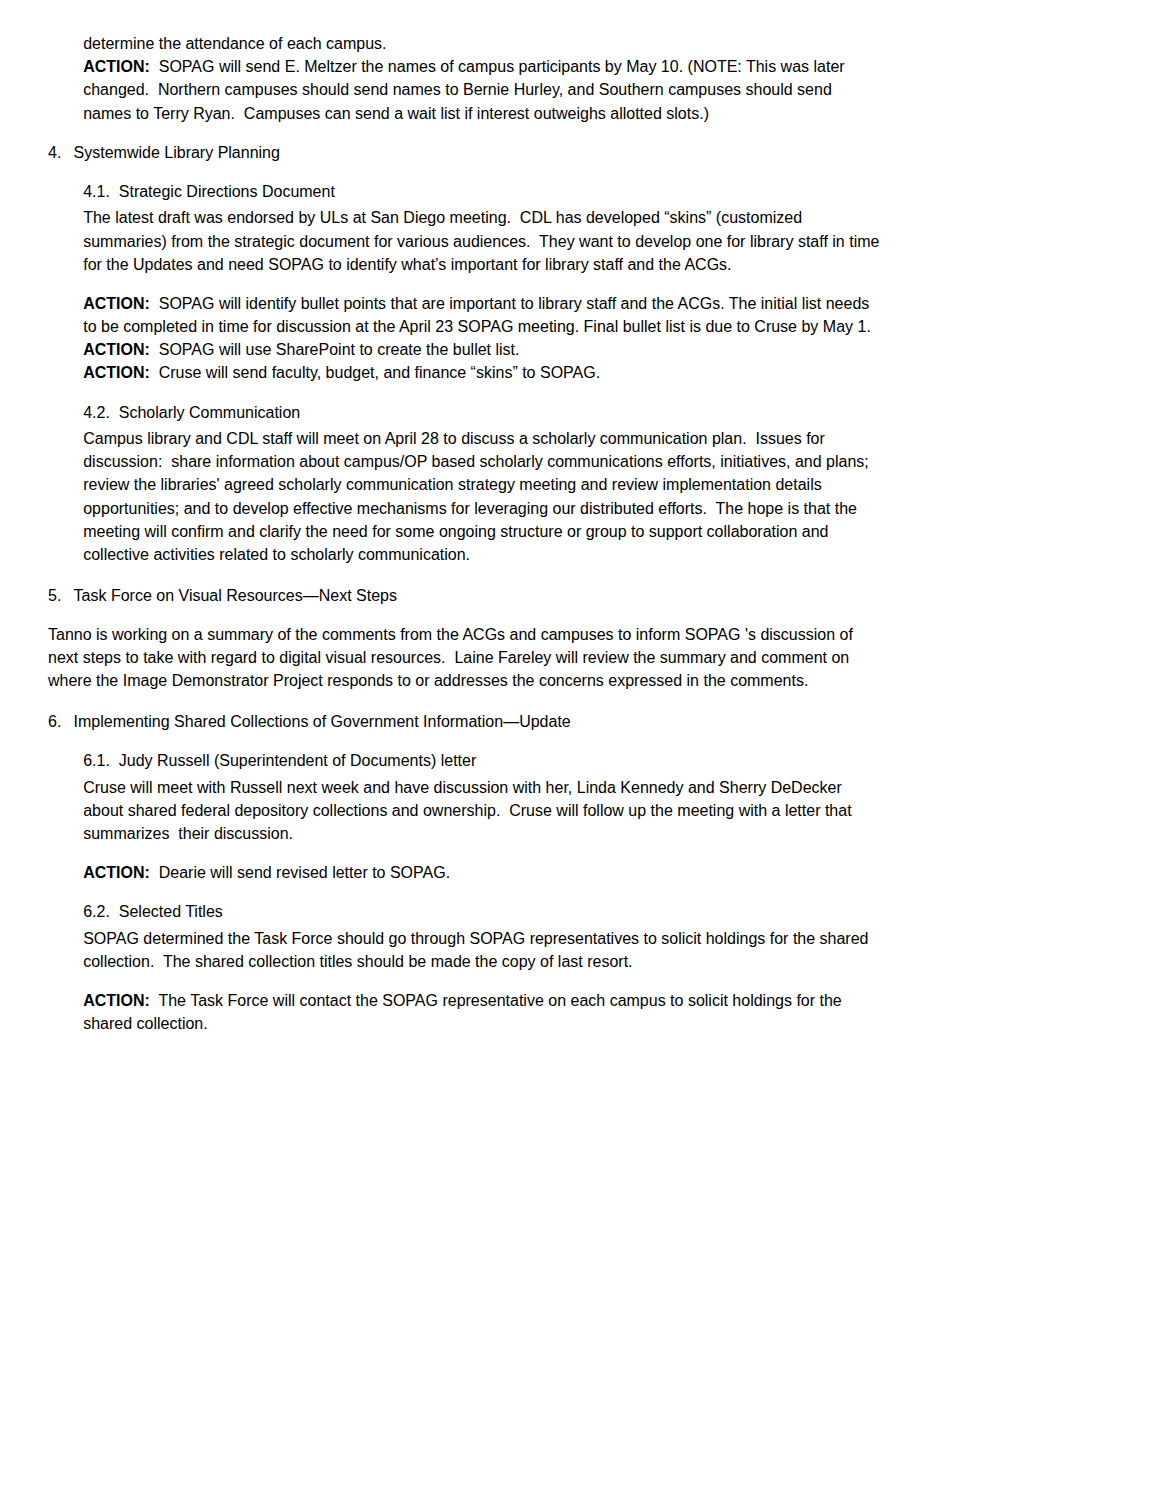determine the attendance of each campus.
ACTION: SOPAG will send E. Meltzer the names of campus participants by May 10. (NOTE: This was later changed. Northern campuses should send names to Bernie Hurley, and Southern campuses should send names to Terry Ryan. Campuses can send a wait list if interest outweighs allotted slots.)
4. Systemwide Library Planning
4.1. Strategic Directions Document
The latest draft was endorsed by ULs at San Diego meeting. CDL has developed “skins” (customized summaries) from the strategic document for various audiences. They want to develop one for library staff in time for the Updates and need SOPAG to identify what’s important for library staff and the ACGs.
ACTION: SOPAG will identify bullet points that are important to library staff and the ACGs. The initial list needs to be completed in time for discussion at the April 23 SOPAG meeting. Final bullet list is due to Cruse by May 1.
ACTION: SOPAG will use SharePoint to create the bullet list.
ACTION: Cruse will send faculty, budget, and finance “skins” to SOPAG.
4.2. Scholarly Communication
Campus library and CDL staff will meet on April 28 to discuss a scholarly communication plan. Issues for discussion: share information about campus/OP based scholarly communications efforts, initiatives, and plans; review the libraries' agreed scholarly communication strategy meeting and review implementation details opportunities; and to develop effective mechanisms for leveraging our distributed efforts. The hope is that the meeting will confirm and clarify the need for some ongoing structure or group to support collaboration and collective activities related to scholarly communication.
5. Task Force on Visual Resources—Next Steps
Tanno is working on a summary of the comments from the ACGs and campuses to inform SOPAG 's discussion of next steps to take with regard to digital visual resources. Laine Fareley will review the summary and comment on where the Image Demonstrator Project responds to or addresses the concerns expressed in the comments.
6. Implementing Shared Collections of Government Information—Update
6.1. Judy Russell (Superintendent of Documents) letter
Cruse will meet with Russell next week and have discussion with her, Linda Kennedy and Sherry DeDecker about shared federal depository collections and ownership. Cruse will follow up the meeting with a letter that summarizes their discussion.
ACTION: Dearie will send revised letter to SOPAG.
6.2. Selected Titles
SOPAG determined the Task Force should go through SOPAG representatives to solicit holdings for the shared collection. The shared collection titles should be made the copy of last resort.
ACTION: The Task Force will contact the SOPAG representative on each campus to solicit holdings for the shared collection.